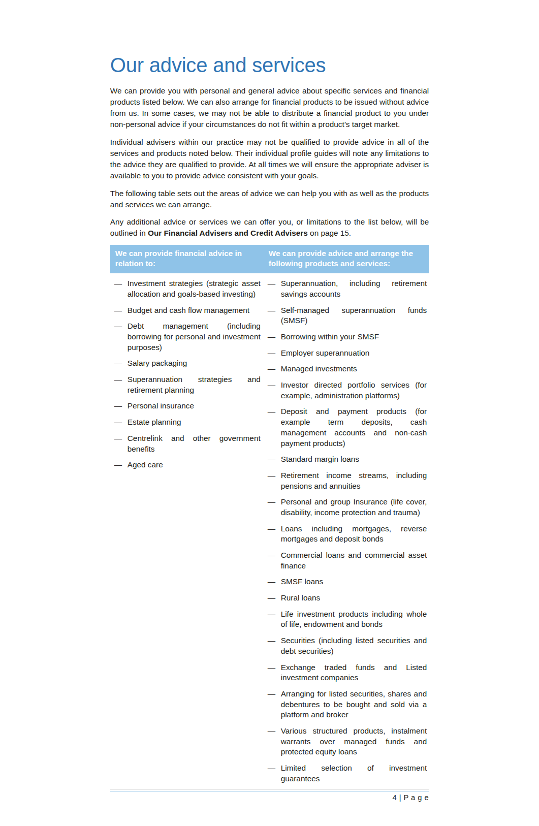Our advice and services
We can provide you with personal and general advice about specific services and financial products listed below. We can also arrange for financial products to be issued without advice from us. In some cases, we may not be able to distribute a financial product to you under non-personal advice if your circumstances do not fit within a product’s target market.
Individual advisers within our practice may not be qualified to provide advice in all of the services and products noted below. Their individual profile guides will note any limitations to the advice they are qualified to provide. At all times we will ensure the appropriate adviser is available to you to provide advice consistent with your goals.
The following table sets out the areas of advice we can help you with as well as the products and services we can arrange.
Any additional advice or services we can offer you, or limitations to the list below, will be outlined in Our Financial Advisers and Credit Advisers on page 15.
| We can provide financial advice in relation to: | We can provide advice and arrange the following products and services: |
| --- | --- |
| Investment strategies (strategic asset allocation and goals-based investing) Budget and cash flow management Debt management (including borrowing for personal and investment purposes) Salary packaging Superannuation strategies and retirement planning Personal insurance Estate planning Centrelink and other government benefits Aged care | Superannuation, including retirement savings accounts Self-managed superannuation funds (SMSF) Borrowing within your SMSF Employer superannuation Managed investments Investor directed portfolio services (for example, administration platforms) Deposit and payment products (for example term deposits, cash management accounts and non-cash payment products) Standard margin loans Retirement income streams, including pensions and annuities Personal and group Insurance (life cover, disability, income protection and trauma) Loans including mortgages, reverse mortgages and deposit bonds Commercial loans and commercial asset finance SMSF loans Rural loans Life investment products including whole of life, endowment and bonds Securities (including listed securities and debt securities) Exchange traded funds and Listed investment companies Arranging for listed securities, shares and debentures to be bought and sold via a platform and broker Various structured products, instalment warrants over managed funds and protected equity loans Limited selection of investment guarantees |
4 | P a g e